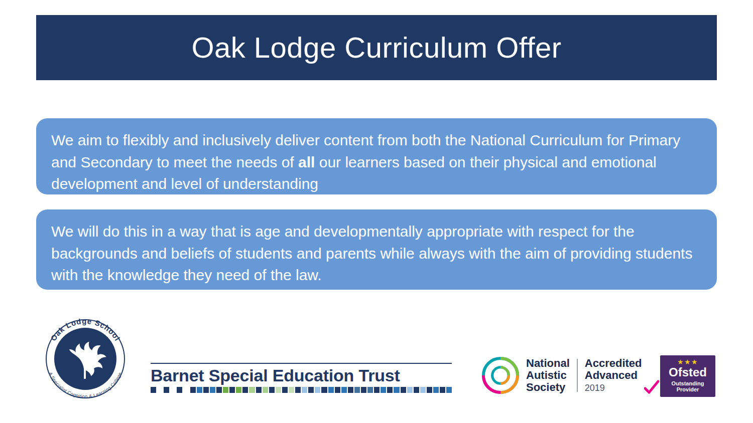Oak Lodge Curriculum Offer
We aim to flexibly and inclusively deliver content from both the National Curriculum for Primary and Secondary to meet the needs of all our learners based on their physical and emotional development and level of understanding
We will do this in a way that is age and developmentally appropriate with respect for the backgrounds and beliefs of students and parents while always with the aim of providing students with the knowledge they need of the law.
Oak Lodge School A Specialist Cognition & Learning College
Barnet Special Education Trust
National
Autistic
Society
Accredited
Advanced
2019
★★★
Ofsted
Outstanding
Provider